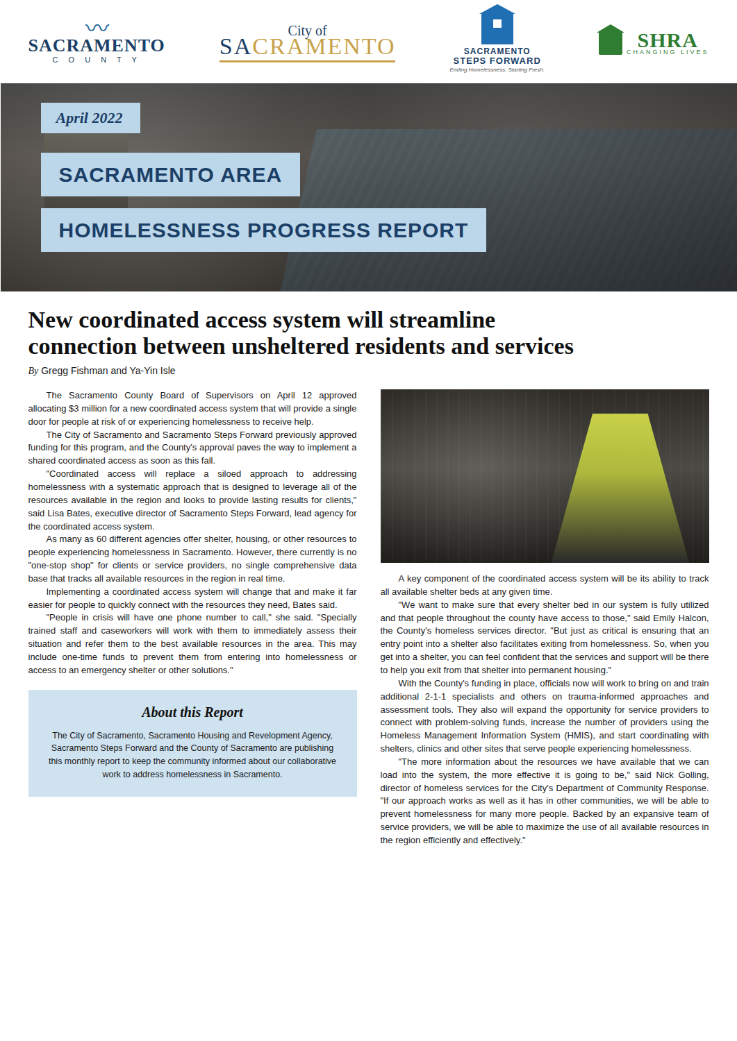〰
SACRAMENTO
C O U N T Y
City of
SACRAMENTO
SACRAMENTO
STEPS FORWARD
Ending Homelessness. Starting Fresh.
SHRA
CHANGING LIVES
April 2022
SACRAMENTO AREA
HOMELESSNESS PROGRESS REPORT
New coordinated access system will streamline
connection between unsheltered residents and services
By Gregg Fishman and Ya-Yin Isle
The Sacramento County Board of Supervisors on April 12 approved allocating $3 million for a new coordinated access system that will provide a single door for people at risk of or experiencing homelessness to receive help.
The City of Sacramento and Sacramento Steps Forward previously approved funding for this program, and the County's approval paves the way to implement a shared coordinated access as soon as this fall.
"Coordinated access will replace a siloed approach to addressing homelessness with a systematic approach that is designed to leverage all of the resources available in the region and looks to provide lasting results for clients," said Lisa Bates, executive director of Sacramento Steps Forward, lead agency for the coordinated access system.
As many as 60 different agencies offer shelter, housing, or other resources to people experiencing homelessness in Sacramento. However, there currently is no "one-stop shop" for clients or service providers, no single comprehensive data base that tracks all available resources in the region in real time.
Implementing a coordinated access system will change that and make it far easier for people to quickly connect with the resources they need, Bates said.
"People in crisis will have one phone number to call," she said. "Specially trained staff and caseworkers will work with them to immediately assess their situation and refer them to the best available resources in the area. This may include one-time funds to prevent them from entering into homelessness or access to an emergency shelter or other solutions."
About this Report
The City of Sacramento, Sacramento Housing and Revelopment Agency, Sacramento Steps Forward and the County of Sacramento are publishing this monthly report to keep the community informed about our collaborative work to address homelessness in Sacramento.
A key component of the coordinated access system will be its ability to track all available shelter beds at any given time.
"We want to make sure that every shelter bed in our system is fully utilized and that people throughout the county have access to those," said Emily Halcon, the County's homeless services director. "But just as critical is ensuring that an entry point into a shelter also facilitates exiting from homelessness. So, when you get into a shelter, you can feel confident that the services and support will be there to help you exit from that shelter into permanent housing."
With the County's funding in place, officials now will work to bring on and train additional 2-1-1 specialists and others on trauma-informed approaches and assessment tools. They also will expand the opportunity for service providers to connect with problem-solving funds, increase the number of providers using the Homeless Management Information System (HMIS), and start coordinating with shelters, clinics and other sites that serve people experiencing homelessness.
"The more information about the resources we have available that we can load into the system, the more effective it is going to be," said Nick Golling, director of homeless services for the City's Department of Community Response. "If our approach works as well as it has in other communities, we will be able to prevent homelessness for many more people. Backed by an expansive team of service providers, we will be able to maximize the use of all available resources in the region efficiently and effectively."